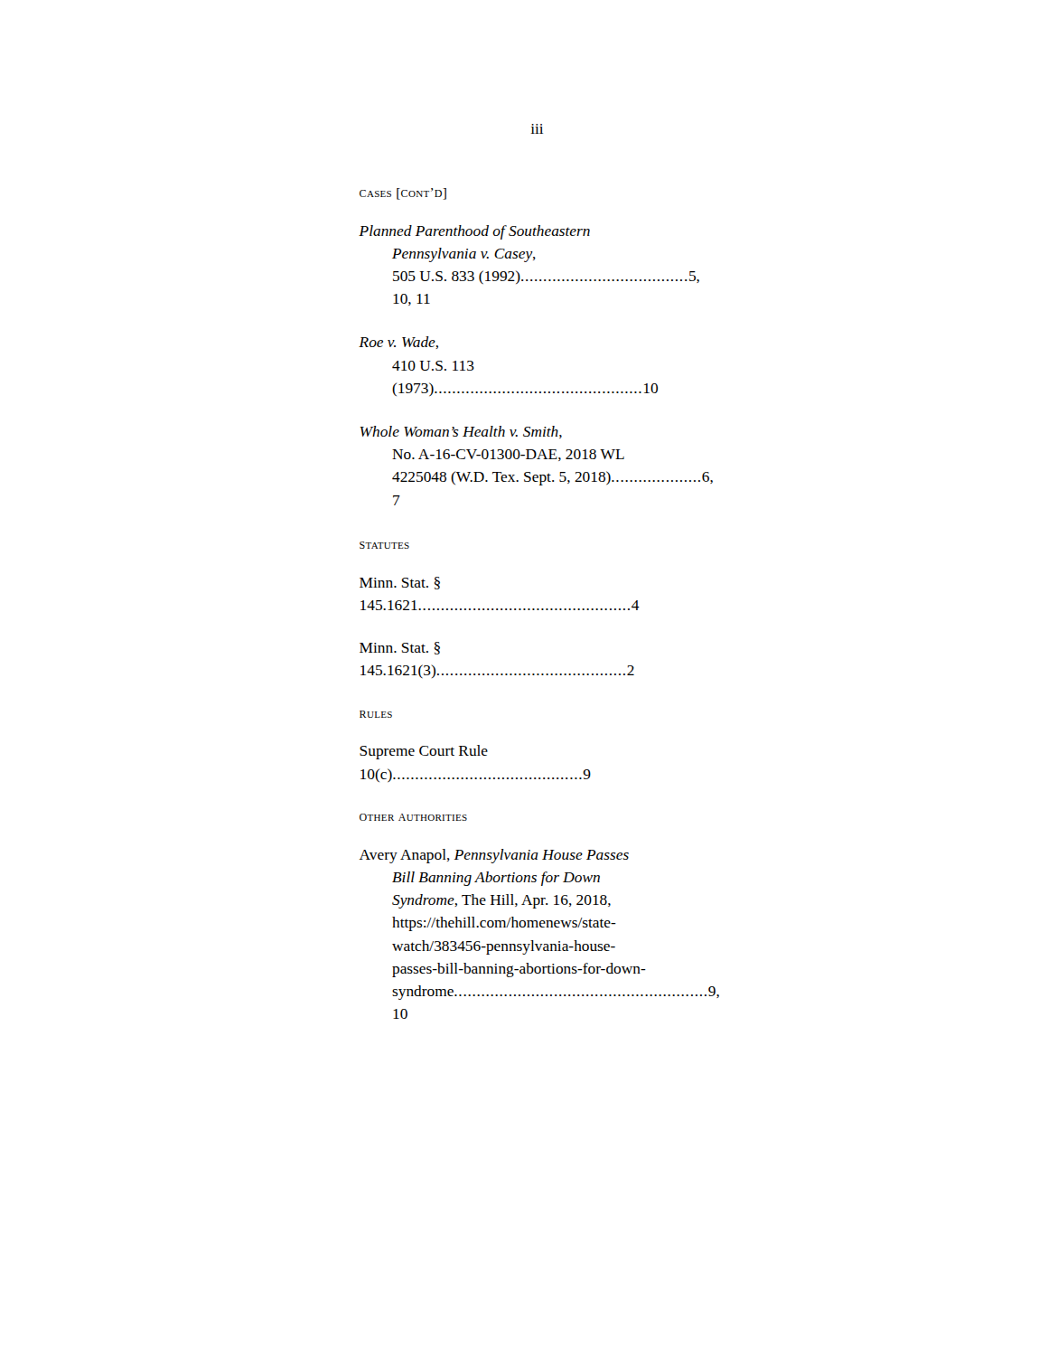iii
Cases [Cont’d]
Planned Parenthood of Southeastern Pennsylvania v. Casey, 505 U.S. 833 (1992)..................................... 5, 10, 11
Roe v. Wade, 410 U.S. 113 (1973).............................................. 10
Whole Woman’s Health v. Smith, No. A-16-CV-01300-DAE, 2018 WL 4225048 (W.D. Tex. Sept. 5, 2018).................... 6, 7
Statutes
Minn. Stat. § 145.1621............................................... 4
Minn. Stat. § 145.1621(3).......................................... 2
Rules
Supreme Court Rule 10(c).......................................... 9
Other Authorities
Avery Anapol, Pennsylvania House Passes Bill Banning Abortions for Down Syndrome, The Hill, Apr. 16, 2018, https://thehill.com/homenews/state- watch/383456-pennsylvania-house- passes-bill-banning-abortions-for-down- syndrome........................................................ 9, 10